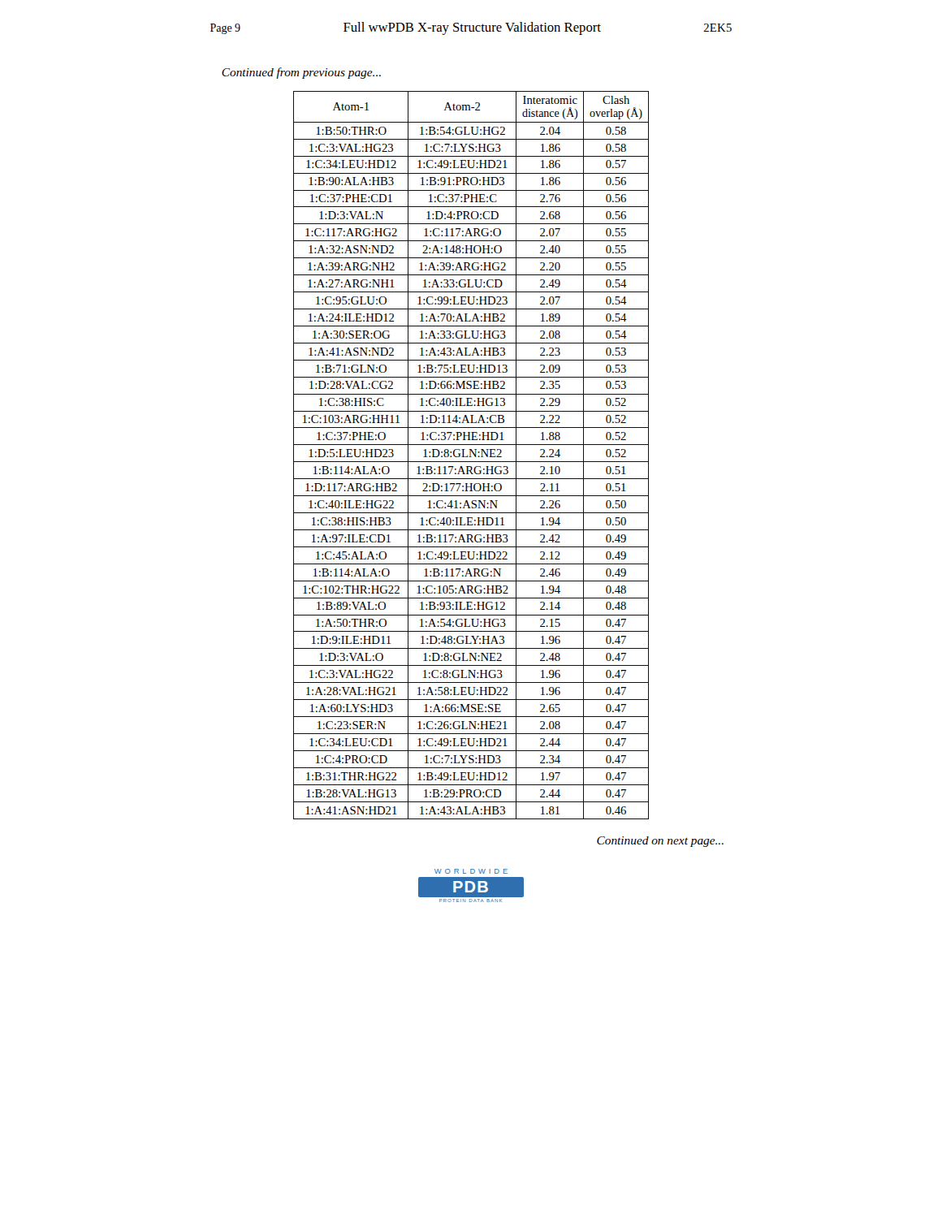Page 9
Full wwPDB X-ray Structure Validation Report
2EK5
Continued from previous page...
| Atom-1 | Atom-2 | Interatomic distance (Å) | Clash overlap (Å) |
| --- | --- | --- | --- |
| 1:B:50:THR:O | 1:B:54:GLU:HG2 | 2.04 | 0.58 |
| 1:C:3:VAL:HG23 | 1:C:7:LYS:HG3 | 1.86 | 0.58 |
| 1:C:34:LEU:HD12 | 1:C:49:LEU:HD21 | 1.86 | 0.57 |
| 1:B:90:ALA:HB3 | 1:B:91:PRO:HD3 | 1.86 | 0.56 |
| 1:C:37:PHE:CD1 | 1:C:37:PHE:C | 2.76 | 0.56 |
| 1:D:3:VAL:N | 1:D:4:PRO:CD | 2.68 | 0.56 |
| 1:C:117:ARG:HG2 | 1:C:117:ARG:O | 2.07 | 0.55 |
| 1:A:32:ASN:ND2 | 2:A:148:HOH:O | 2.40 | 0.55 |
| 1:A:39:ARG:NH2 | 1:A:39:ARG:HG2 | 2.20 | 0.55 |
| 1:A:27:ARG:NH1 | 1:A:33:GLU:CD | 2.49 | 0.54 |
| 1:C:95:GLU:O | 1:C:99:LEU:HD23 | 2.07 | 0.54 |
| 1:A:24:ILE:HD12 | 1:A:70:ALA:HB2 | 1.89 | 0.54 |
| 1:A:30:SER:OG | 1:A:33:GLU:HG3 | 2.08 | 0.54 |
| 1:A:41:ASN:ND2 | 1:A:43:ALA:HB3 | 2.23 | 0.53 |
| 1:B:71:GLN:O | 1:B:75:LEU:HD13 | 2.09 | 0.53 |
| 1:D:28:VAL:CG2 | 1:D:66:MSE:HB2 | 2.35 | 0.53 |
| 1:C:38:HIS:C | 1:C:40:ILE:HG13 | 2.29 | 0.52 |
| 1:C:103:ARG:HH11 | 1:D:114:ALA:CB | 2.22 | 0.52 |
| 1:C:37:PHE:O | 1:C:37:PHE:HD1 | 1.88 | 0.52 |
| 1:D:5:LEU:HD23 | 1:D:8:GLN:NE2 | 2.24 | 0.52 |
| 1:B:114:ALA:O | 1:B:117:ARG:HG3 | 2.10 | 0.51 |
| 1:D:117:ARG:HB2 | 2:D:177:HOH:O | 2.11 | 0.51 |
| 1:C:40:ILE:HG22 | 1:C:41:ASN:N | 2.26 | 0.50 |
| 1:C:38:HIS:HB3 | 1:C:40:ILE:HD11 | 1.94 | 0.50 |
| 1:A:97:ILE:CD1 | 1:B:117:ARG:HB3 | 2.42 | 0.49 |
| 1:C:45:ALA:O | 1:C:49:LEU:HD22 | 2.12 | 0.49 |
| 1:B:114:ALA:O | 1:B:117:ARG:N | 2.46 | 0.49 |
| 1:C:102:THR:HG22 | 1:C:105:ARG:HB2 | 1.94 | 0.48 |
| 1:B:89:VAL:O | 1:B:93:ILE:HG12 | 2.14 | 0.48 |
| 1:A:50:THR:O | 1:A:54:GLU:HG3 | 2.15 | 0.47 |
| 1:D:9:ILE:HD11 | 1:D:48:GLY:HA3 | 1.96 | 0.47 |
| 1:D:3:VAL:O | 1:D:8:GLN:NE2 | 2.48 | 0.47 |
| 1:C:3:VAL:HG22 | 1:C:8:GLN:HG3 | 1.96 | 0.47 |
| 1:A:28:VAL:HG21 | 1:A:58:LEU:HD22 | 1.96 | 0.47 |
| 1:A:60:LYS:HD3 | 1:A:66:MSE:SE | 2.65 | 0.47 |
| 1:C:23:SER:N | 1:C:26:GLN:HE21 | 2.08 | 0.47 |
| 1:C:34:LEU:CD1 | 1:C:49:LEU:HD21 | 2.44 | 0.47 |
| 1:C:4:PRO:CD | 1:C:7:LYS:HD3 | 2.34 | 0.47 |
| 1:B:31:THR:HG22 | 1:B:49:LEU:HD12 | 1.97 | 0.47 |
| 1:B:28:VAL:HG13 | 1:B:29:PRO:CD | 2.44 | 0.47 |
| 1:A:41:ASN:HD21 | 1:A:43:ALA:HB3 | 1.81 | 0.46 |
Continued on next page...
WORLDWIDE
PDB
PROTEIN DATA BANK